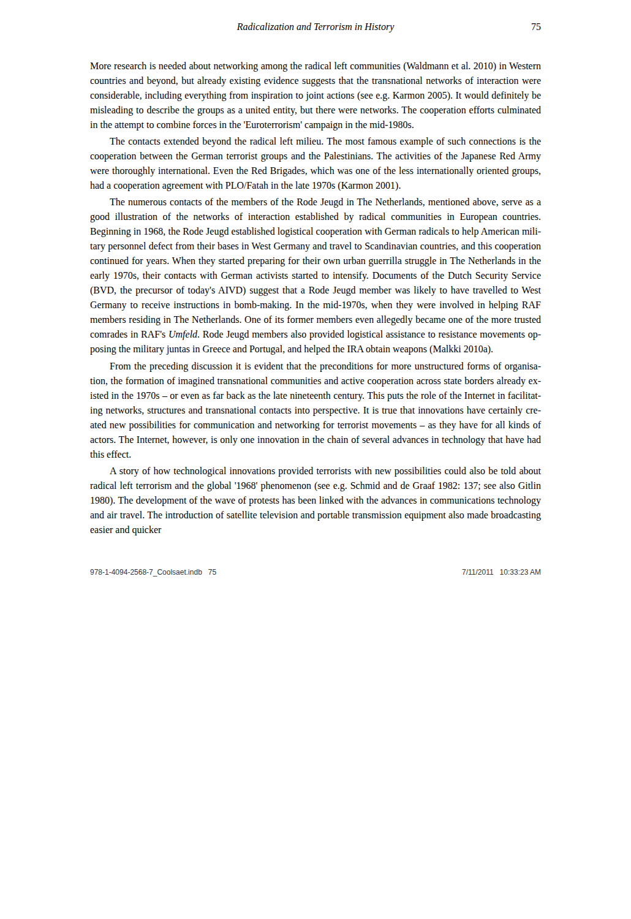Radicalization and Terrorism in History 75
More research is needed about networking among the radical left communities (Waldmann et al. 2010) in Western countries and beyond, but already existing evidence suggests that the transnational networks of interaction were considerable, including everything from inspiration to joint actions (see e.g. Karmon 2005). It would definitely be misleading to describe the groups as a united entity, but there were networks. The cooperation efforts culminated in the attempt to combine forces in the 'Euroterrorism' campaign in the mid-1980s.
The contacts extended beyond the radical left milieu. The most famous example of such connections is the cooperation between the German terrorist groups and the Palestinians. The activities of the Japanese Red Army were thoroughly international. Even the Red Brigades, which was one of the less internationally oriented groups, had a cooperation agreement with PLO/Fatah in the late 1970s (Karmon 2001).
The numerous contacts of the members of the Rode Jeugd in The Netherlands, mentioned above, serve as a good illustration of the networks of interaction established by radical communities in European countries. Beginning in 1968, the Rode Jeugd established logistical cooperation with German radicals to help American military personnel defect from their bases in West Germany and travel to Scandinavian countries, and this cooperation continued for years. When they started preparing for their own urban guerrilla struggle in The Netherlands in the early 1970s, their contacts with German activists started to intensify. Documents of the Dutch Security Service (BVD, the precursor of today's AIVD) suggest that a Rode Jeugd member was likely to have travelled to West Germany to receive instructions in bomb-making. In the mid-1970s, when they were involved in helping RAF members residing in The Netherlands. One of its former members even allegedly became one of the more trusted comrades in RAF's Umfeld. Rode Jeugd members also provided logistical assistance to resistance movements opposing the military juntas in Greece and Portugal, and helped the IRA obtain weapons (Malkki 2010a).
From the preceding discussion it is evident that the preconditions for more unstructured forms of organisation, the formation of imagined transnational communities and active cooperation across state borders already existed in the 1970s – or even as far back as the late nineteenth century. This puts the role of the Internet in facilitating networks, structures and transnational contacts into perspective. It is true that innovations have certainly created new possibilities for communication and networking for terrorist movements – as they have for all kinds of actors. The Internet, however, is only one innovation in the chain of several advances in technology that have had this effect.
A story of how technological innovations provided terrorists with new possibilities could also be told about radical left terrorism and the global '1968' phenomenon (see e.g. Schmid and de Graaf 1982: 137; see also Gitlin 1980). The development of the wave of protests has been linked with the advances in communications technology and air travel. The introduction of satellite television and portable transmission equipment also made broadcasting easier and quicker
978-1-4094-2568-7_Coolsaet.indb 75 7/11/2011 10:33:23 AM